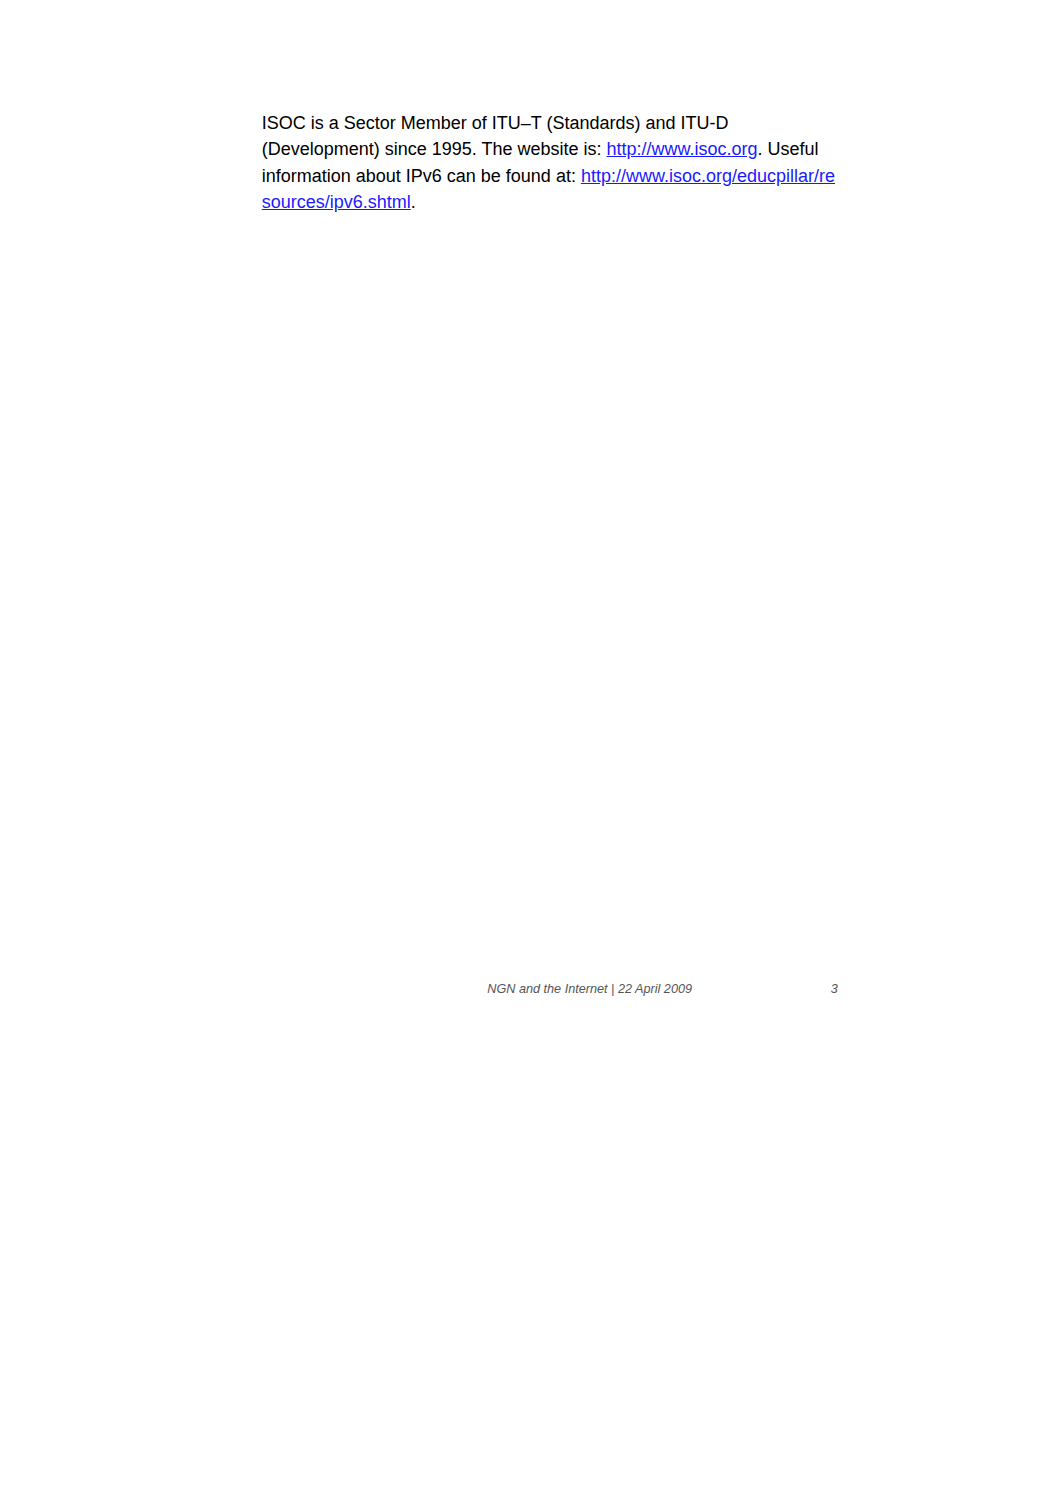ISOC is a Sector Member of ITU–T (Standards) and ITU-D (Development) since 1995. The website is: http://www.isoc.org. Useful information about IPv6 can be found at: http://www.isoc.org/educpillar/resources/ipv6.shtml.
NGN and the Internet | 22 April 2009 3